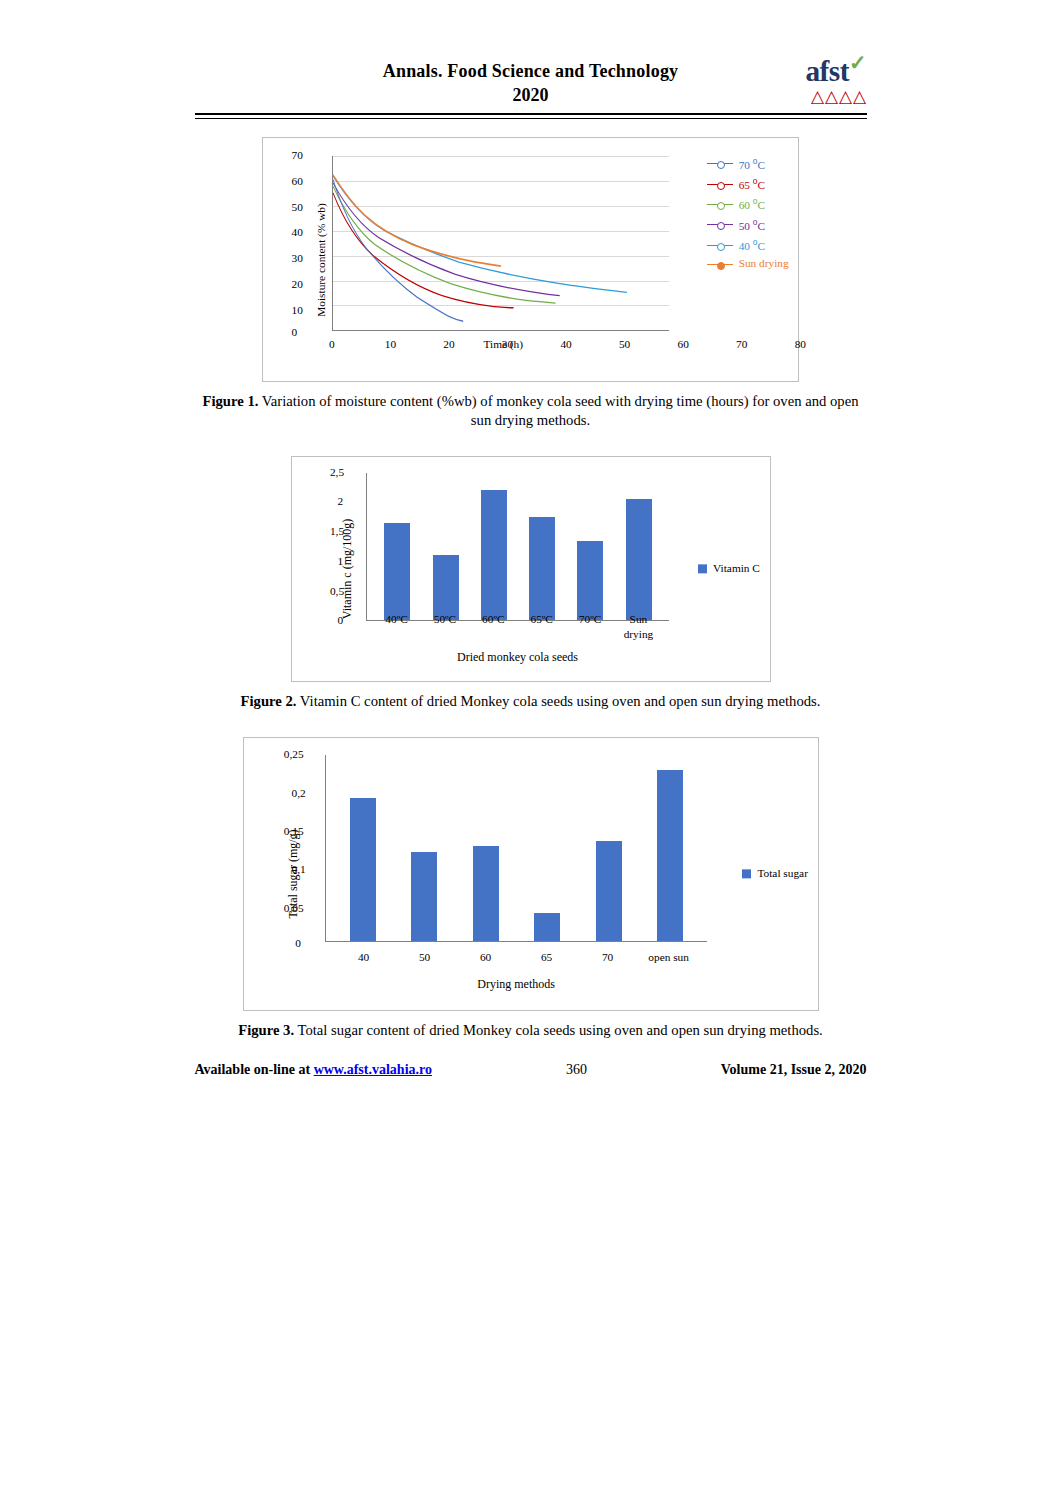Annals. Food Science and Technology
2020
afst✓
△△△△
Moisture content (% wb)
70
60
50
40
30
20
10
0
0
10
20
30
40
50
60
70
80
Time (h)
70 oC
65 oC
60 oC
50 oC
40 oC
Sun drying
Figure 1. Variation of moisture content (%wb) of monkey cola seed with drying time (hours) for oven and open sun drying methods.
Vitamin c (mg/100g)
2,5
2
1,5
1
0,5
0
40ºC 50ºC 60ºC 65ºC 70ºC Sun drying
Dried monkey cola seeds
Vitamin C
Figure 2. Vitamin C content of dried Monkey cola seeds using oven and open sun drying methods.
Total sugar (mg/g)
0,25
0,2
0,15
0,1
0,05
0
40 50 60 65 70 open sun
Drying methods
Total sugar
Figure 3. Total sugar content of dried Monkey cola seeds using oven and open sun drying methods.
Available on-line at www.afst.valahia.ro
360
Volume 21, Issue 2, 2020